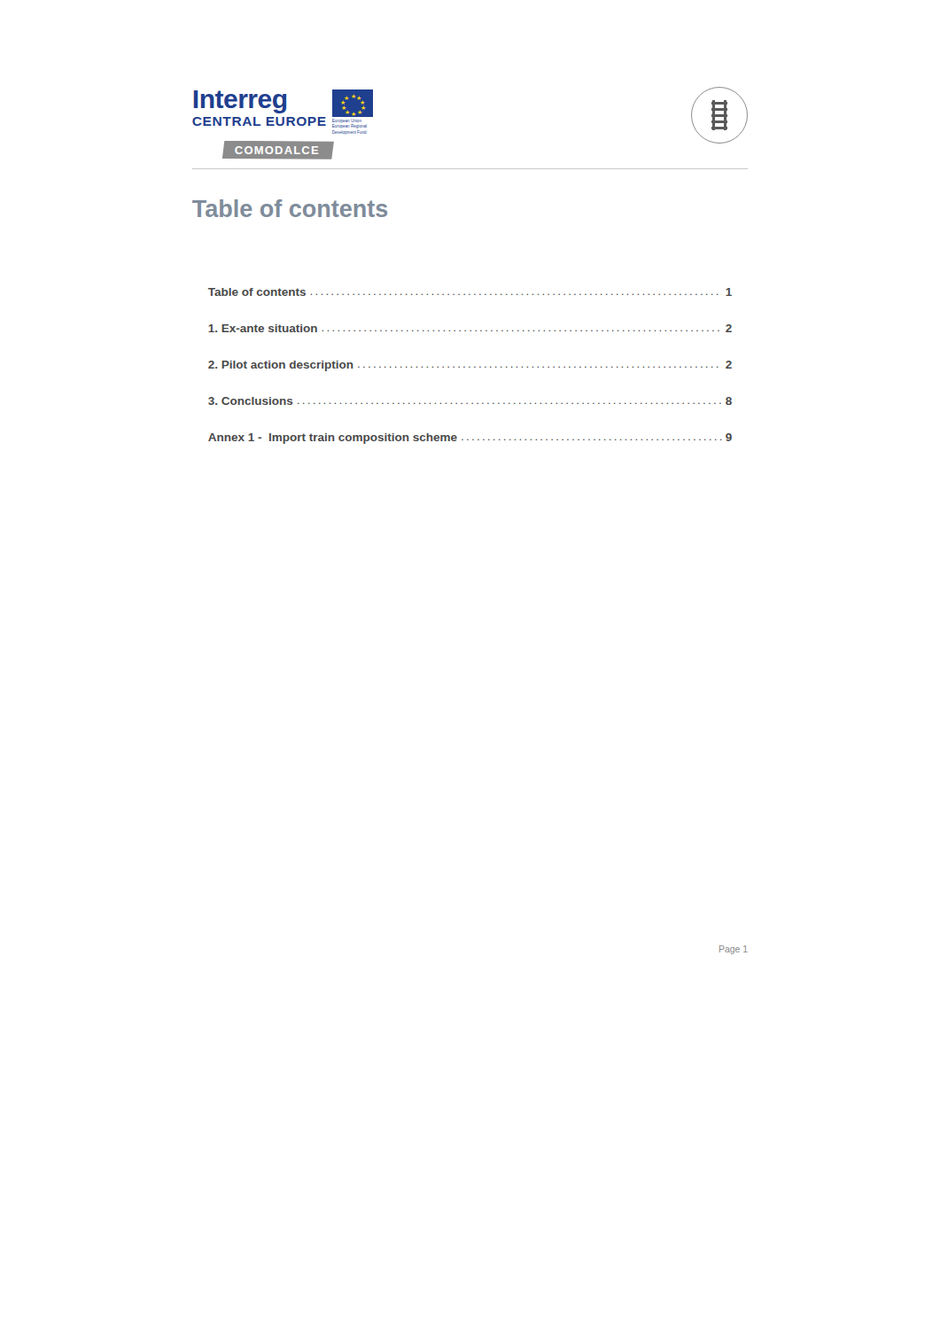Interreg
CENTRAL EUROPE
★ ★ ★ ★ ★ ★ ★ ★ ★ ★
European Union
European Regional
Development Fund
COMODALCE
Table of contents
Table of contents ................................................................................. 1
1. Ex-ante situation ............................................................................... 2
2. Pilot action description ......................................................................... 2
3. Conclusions ..................................................................................... 8
Annex 1 - Import train composition scheme ..................................................... 9
Page 1